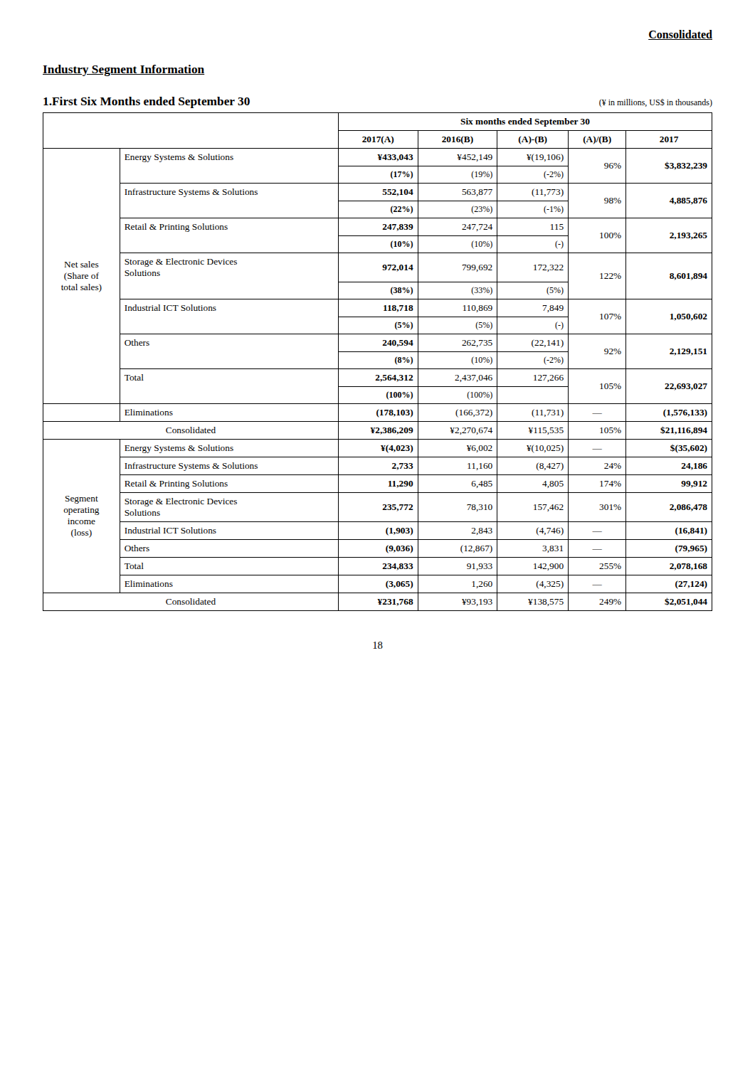Consolidated
Industry Segment Information
1.First Six Months ended September 30
(¥ in millions, US$ in thousands)
| | Six months ended September 30 |
| --- | --- |
| 2017(A) | 2016(B) | (A)-(B) | (A)/(B) | 2017 |
| Net sales (Share of total sales) | Energy Systems & Solutions | ¥433,043 | ¥452,149 | ¥(19,106) | 96% | $3,832,239 |
| | (17%) | (19%) | (-2%) |
| Infrastructure Systems & Solutions | 552,104 | 563,877 | (11,773) | 98% | 4,885,876 |
| | (22%) | (23%) | (-1%) |
| Retail & Printing Solutions | 247,839 | 247,724 | 115 | 100% | 2,193,265 |
| | (10%) | (10%) | (-) |
| Storage & Electronic Devices Solutions | 972,014 | 799,692 | 172,322 | 122% | 8,601,894 |
| | (38%) | (33%) | (5%) |
| Industrial ICT Solutions | 118,718 | 110,869 | 7,849 | 107% | 1,050,602 |
| | (5%) | (5%) | (-) |
| Others | 240,594 | 262,735 | (22,141) | 92% | 2,129,151 |
| | (8%) | (10%) | (-2%) |
| Total | 2,564,312 | 2,437,046 | 127,266 | 105% | 22,693,027 |
| | (100%) | (100%) | |
| | Eliminations | (178,103) | (166,372) | (11,731) | — | (1,576,133) |
| Consolidated | ¥2,386,209 | ¥2,270,674 | ¥115,535 | 105% | $21,116,894 |
| Segment operating income (loss) | Energy Systems & Solutions | ¥(4,023) | ¥6,002 | ¥(10,025) | — | $(35,602) |
| Infrastructure Systems & Solutions | 2,733 | 11,160 | (8,427) | 24% | 24,186 |
| Retail & Printing Solutions | 11,290 | 6,485 | 4,805 | 174% | 99,912 |
| Storage & Electronic Devices Solutions | 235,772 | 78,310 | 157,462 | 301% | 2,086,478 |
| Industrial ICT Solutions | (1,903) | 2,843 | (4,746) | — | (16,841) |
| Others | (9,036) | (12,867) | 3,831 | — | (79,965) |
| Total | 234,833 | 91,933 | 142,900 | 255% | 2,078,168 |
| Eliminations | (3,065) | 1,260 | (4,325) | — | (27,124) |
| Consolidated | ¥231,768 | ¥93,193 | ¥138,575 | 249% | $2,051,044 |
18